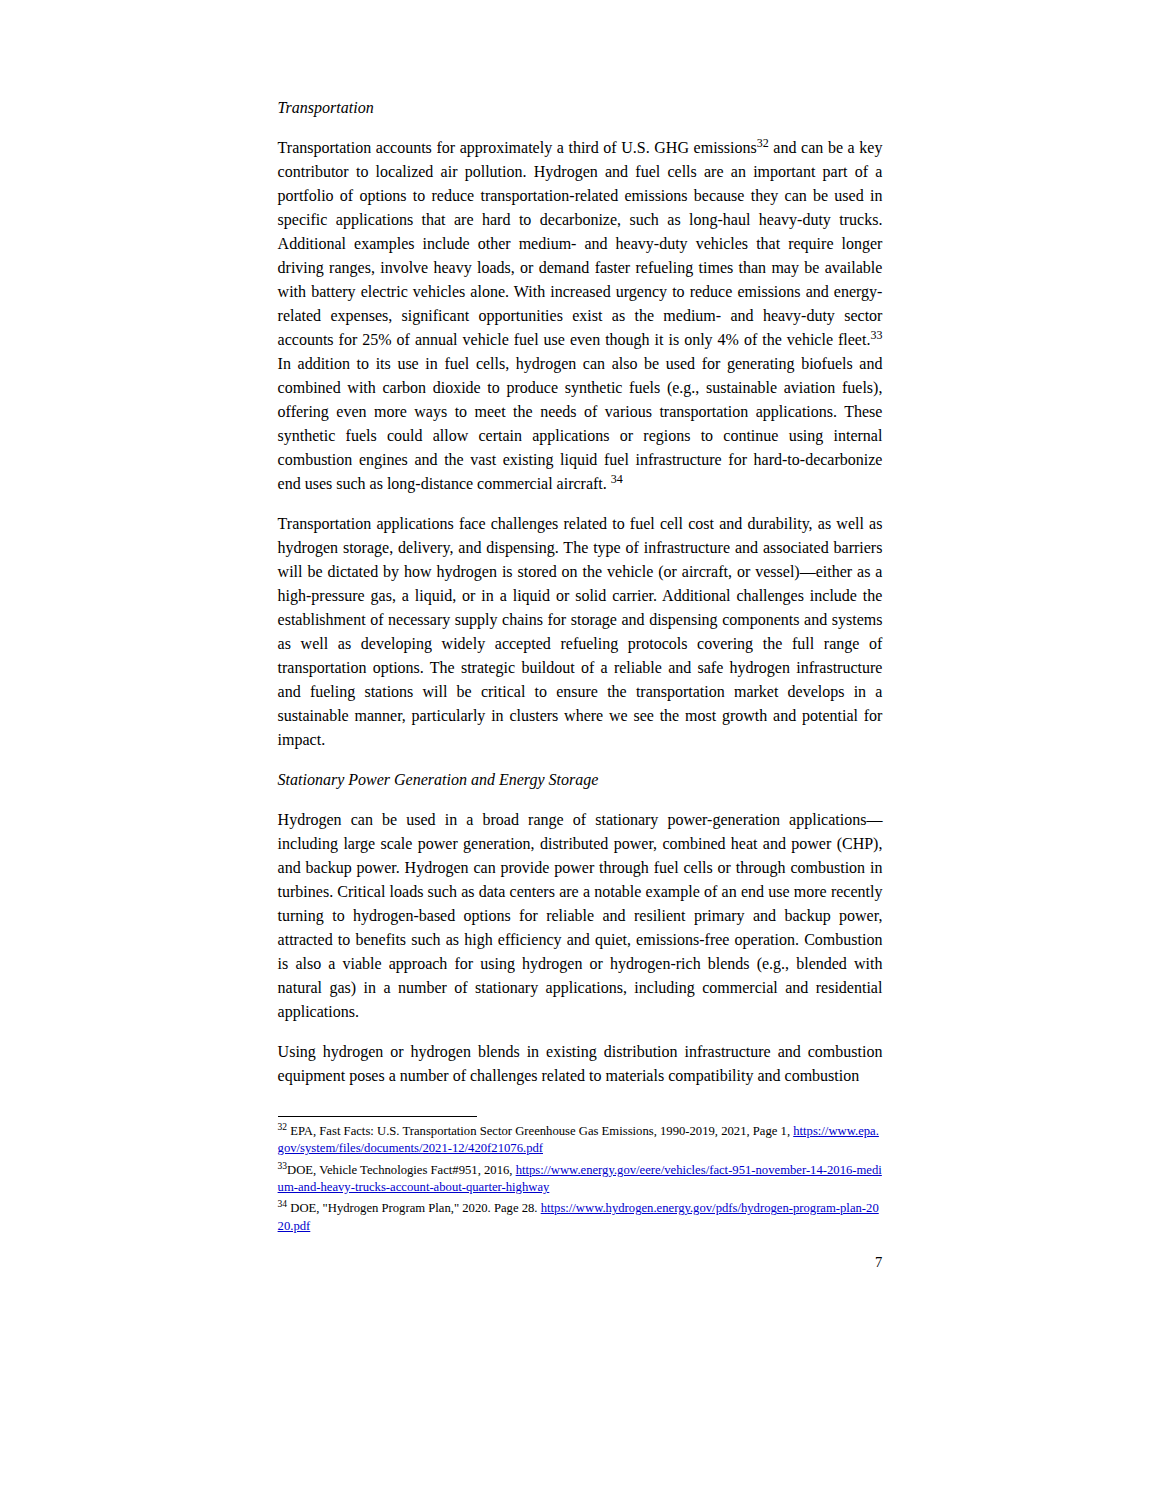Transportation
Transportation accounts for approximately a third of U.S. GHG emissions32 and can be a key contributor to localized air pollution. Hydrogen and fuel cells are an important part of a portfolio of options to reduce transportation-related emissions because they can be used in specific applications that are hard to decarbonize, such as long-haul heavy-duty trucks. Additional examples include other medium- and heavy-duty vehicles that require longer driving ranges, involve heavy loads, or demand faster refueling times than may be available with battery electric vehicles alone. With increased urgency to reduce emissions and energy-related expenses, significant opportunities exist as the medium- and heavy-duty sector accounts for 25% of annual vehicle fuel use even though it is only 4% of the vehicle fleet.33 In addition to its use in fuel cells, hydrogen can also be used for generating biofuels and combined with carbon dioxide to produce synthetic fuels (e.g., sustainable aviation fuels), offering even more ways to meet the needs of various transportation applications. These synthetic fuels could allow certain applications or regions to continue using internal combustion engines and the vast existing liquid fuel infrastructure for hard-to-decarbonize end uses such as long-distance commercial aircraft. 34
Transportation applications face challenges related to fuel cell cost and durability, as well as hydrogen storage, delivery, and dispensing. The type of infrastructure and associated barriers will be dictated by how hydrogen is stored on the vehicle (or aircraft, or vessel)—either as a high-pressure gas, a liquid, or in a liquid or solid carrier. Additional challenges include the establishment of necessary supply chains for storage and dispensing components and systems as well as developing widely accepted refueling protocols covering the full range of transportation options. The strategic buildout of a reliable and safe hydrogen infrastructure and fueling stations will be critical to ensure the transportation market develops in a sustainable manner, particularly in clusters where we see the most growth and potential for impact.
Stationary Power Generation and Energy Storage
Hydrogen can be used in a broad range of stationary power-generation applications—including large scale power generation, distributed power, combined heat and power (CHP), and backup power. Hydrogen can provide power through fuel cells or through combustion in turbines. Critical loads such as data centers are a notable example of an end use more recently turning to hydrogen-based options for reliable and resilient primary and backup power, attracted to benefits such as high efficiency and quiet, emissions-free operation. Combustion is also a viable approach for using hydrogen or hydrogen-rich blends (e.g., blended with natural gas) in a number of stationary applications, including commercial and residential applications.
Using hydrogen or hydrogen blends in existing distribution infrastructure and combustion equipment poses a number of challenges related to materials compatibility and combustion
32 EPA, Fast Facts: U.S. Transportation Sector Greenhouse Gas Emissions, 1990-2019, 2021, Page 1, https://www.epa.gov/system/files/documents/2021-12/420f21076.pdf
33DOE, Vehicle Technologies Fact#951, 2016, https://www.energy.gov/eere/vehicles/fact-951-november-14-2016-medium-and-heavy-trucks-account-about-quarter-highway
34 DOE, "Hydrogen Program Plan," 2020. Page 28. https://www.hydrogen.energy.gov/pdfs/hydrogen-program-plan-2020.pdf
7